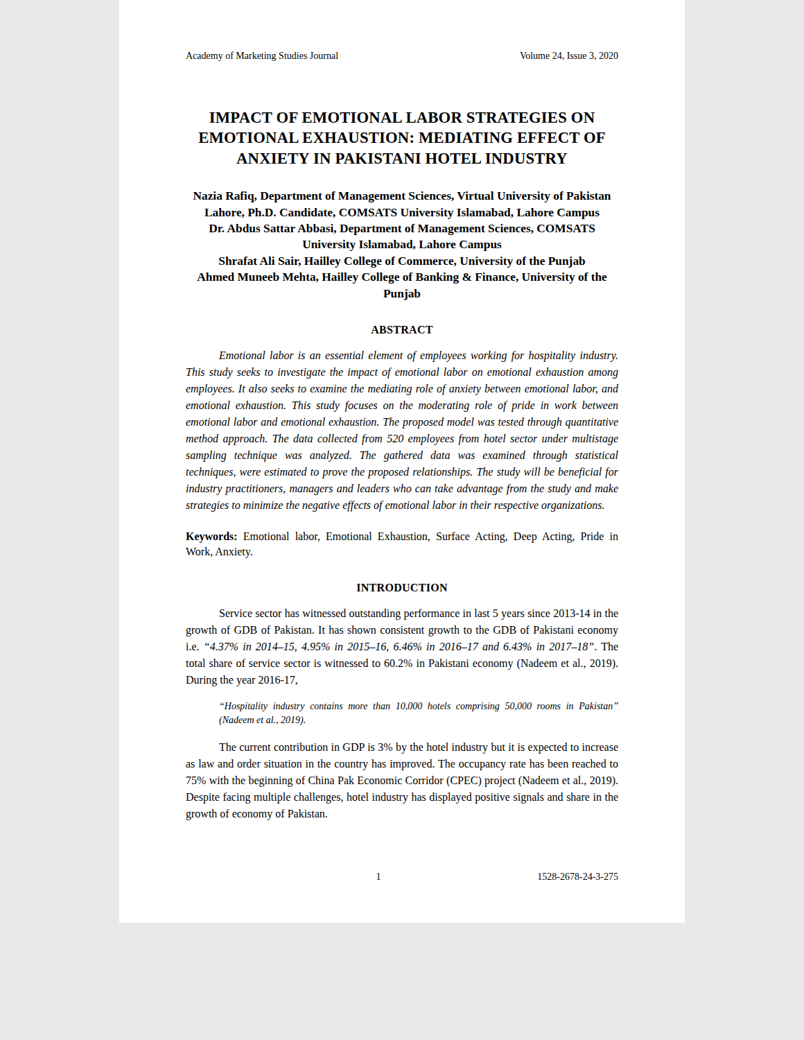Academy of Marketing Studies Journal Volume 24, Issue 3, 2020
IMPACT OF EMOTIONAL LABOR STRATEGIES ON EMOTIONAL EXHAUSTION: MEDIATING EFFECT OF ANXIETY IN PAKISTANI HOTEL INDUSTRY
Nazia Rafiq, Department of Management Sciences, Virtual University of Pakistan Lahore, Ph.D. Candidate, COMSATS University Islamabad, Lahore Campus
Dr. Abdus Sattar Abbasi, Department of Management Sciences, COMSATS University Islamabad, Lahore Campus
Shrafat Ali Sair, Hailley College of Commerce, University of the Punjab
Ahmed Muneeb Mehta, Hailley College of Banking & Finance, University of the Punjab
ABSTRACT
Emotional labor is an essential element of employees working for hospitality industry. This study seeks to investigate the impact of emotional labor on emotional exhaustion among employees. It also seeks to examine the mediating role of anxiety between emotional labor, and emotional exhaustion. This study focuses on the moderating role of pride in work between emotional labor and emotional exhaustion. The proposed model was tested through quantitative method approach. The data collected from 520 employees from hotel sector under multistage sampling technique was analyzed. The gathered data was examined through statistical techniques, were estimated to prove the proposed relationships. The study will be beneficial for industry practitioners, managers and leaders who can take advantage from the study and make strategies to minimize the negative effects of emotional labor in their respective organizations.
Keywords: Emotional labor, Emotional Exhaustion, Surface Acting, Deep Acting, Pride in Work, Anxiety.
INTRODUCTION
Service sector has witnessed outstanding performance in last 5 years since 2013-14 in the growth of GDB of Pakistan. It has shown consistent growth to the GDB of Pakistani economy i.e. “4.37% in 2014–15, 4.95% in 2015–16, 6.46% in 2016–17 and 6.43% in 2017–18”. The total share of service sector is witnessed to 60.2% in Pakistani economy (Nadeem et al., 2019). During the year 2016-17,
“Hospitality industry contains more than 10,000 hotels comprising 50,000 rooms in Pakistan” (Nadeem et al., 2019).
The current contribution in GDP is 3% by the hotel industry but it is expected to increase as law and order situation in the country has improved. The occupancy rate has been reached to 75% with the beginning of China Pak Economic Corridor (CPEC) project (Nadeem et al., 2019). Despite facing multiple challenges, hotel industry has displayed positive signals and share in the growth of economy of Pakistan.
1 1528-2678-24-3-275